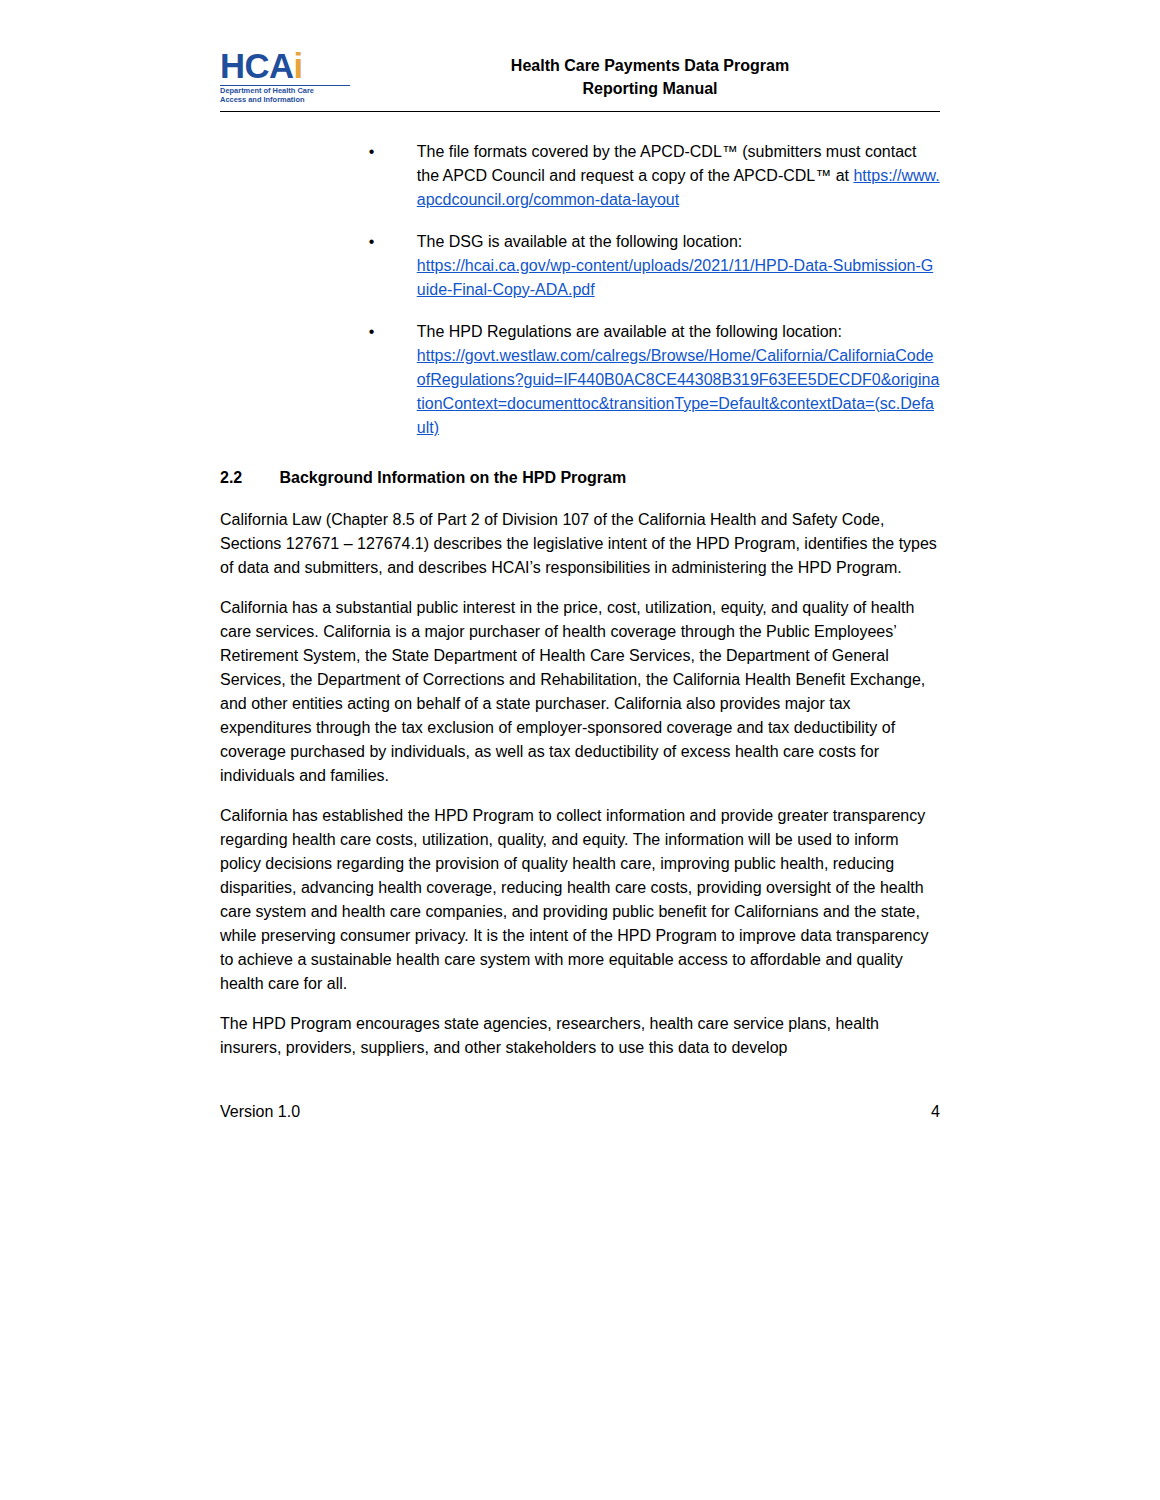HCAi
Department of Health Care
Access and Information
Health Care Payments Data Program
Reporting Manual
The file formats covered by the APCD-CDL™ (submitters must contact the APCD Council and request a copy of the APCD-CDL™ at https://www.apcdcouncil.org/common-data-layout
The DSG is available at the following location:
https://hcai.ca.gov/wp-content/uploads/2021/11/HPD-Data-Submission-Guide-Final-Copy-ADA.pdf
The HPD Regulations are available at the following location:
https://govt.westlaw.com/calregs/Browse/Home/California/CaliforniaCodeofRegulations?guid=IF440B0AC8CE44308B319F63EE5DECDF0&originationContext=documenttoc&transitionType=Default&contextData=(sc.Default)
2.2 Background Information on the HPD Program
California Law (Chapter 8.5 of Part 2 of Division 107 of the California Health and Safety Code, Sections 127671 – 127674.1) describes the legislative intent of the HPD Program, identifies the types of data and submitters, and describes HCAI’s responsibilities in administering the HPD Program.
California has a substantial public interest in the price, cost, utilization, equity, and quality of health care services. California is a major purchaser of health coverage through the Public Employees’ Retirement System, the State Department of Health Care Services, the Department of General Services, the Department of Corrections and Rehabilitation, the California Health Benefit Exchange, and other entities acting on behalf of a state purchaser. California also provides major tax expenditures through the tax exclusion of employer-sponsored coverage and tax deductibility of coverage purchased by individuals, as well as tax deductibility of excess health care costs for individuals and families.
California has established the HPD Program to collect information and provide greater transparency regarding health care costs, utilization, quality, and equity. The information will be used to inform policy decisions regarding the provision of quality health care, improving public health, reducing disparities, advancing health coverage, reducing health care costs, providing oversight of the health care system and health care companies, and providing public benefit for Californians and the state, while preserving consumer privacy. It is the intent of the HPD Program to improve data transparency to achieve a sustainable health care system with more equitable access to affordable and quality health care for all.
The HPD Program encourages state agencies, researchers, health care service plans, health insurers, providers, suppliers, and other stakeholders to use this data to develop
Version 1.0 4